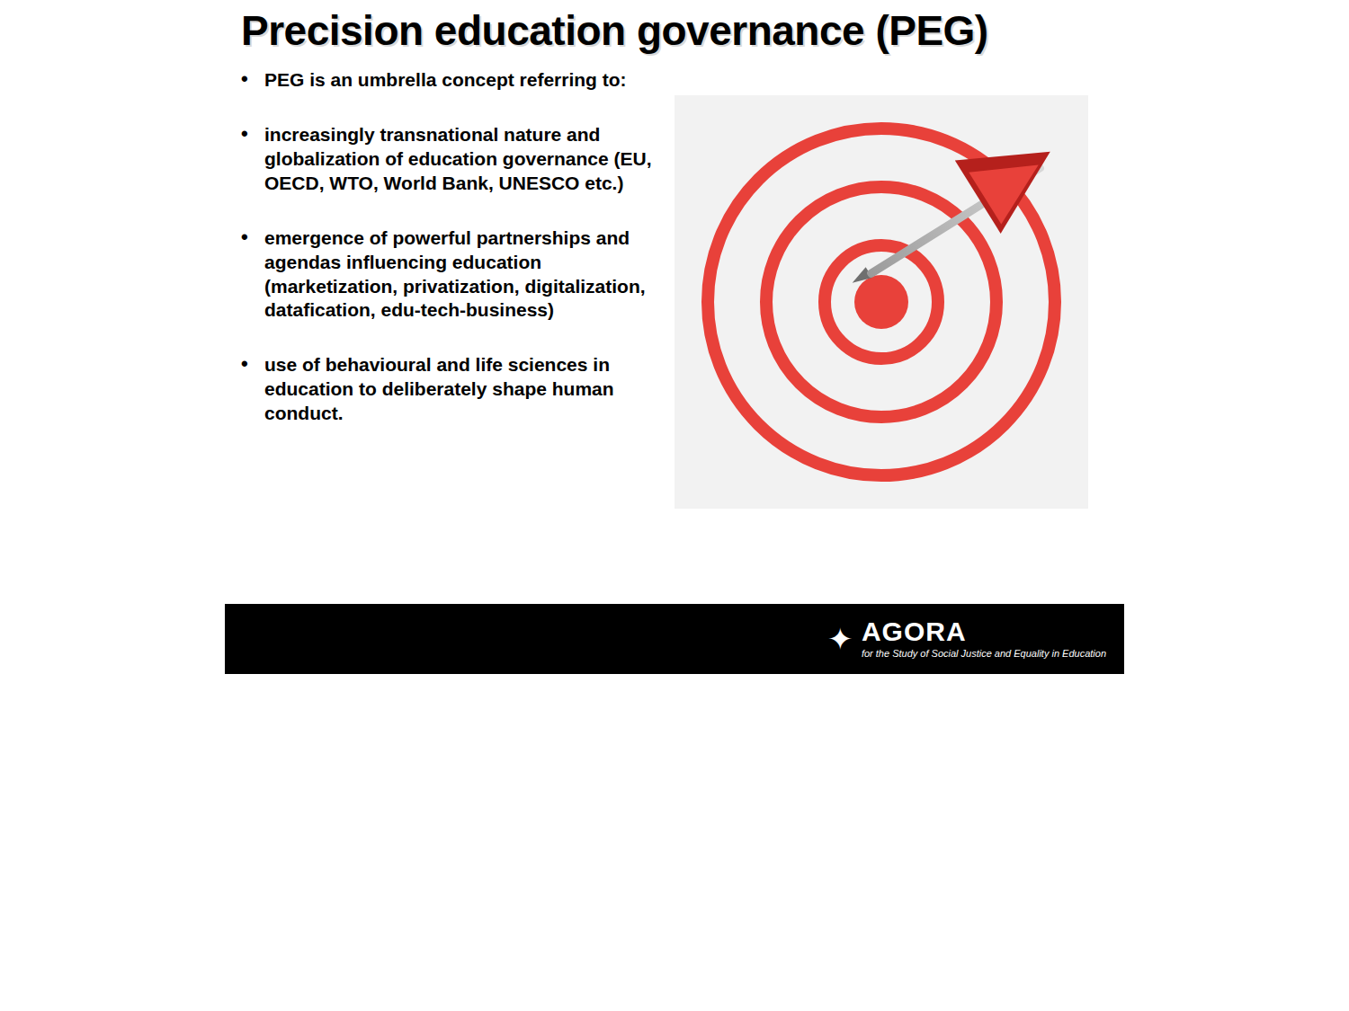Precision education governance (PEG)
PEG is an umbrella concept referring to:
increasingly transnational nature and globalization of education governance (EU, OECD, WTO, World Bank, UNESCO etc.)
emergence of powerful partnerships and agendas influencing education (marketization, privatization, digitalization, datafication, edu-tech-business)
use of behavioural and life sciences in education to deliberately shape human conduct.
✦ AGORA
for the Study of Social Justice and Equality in Education